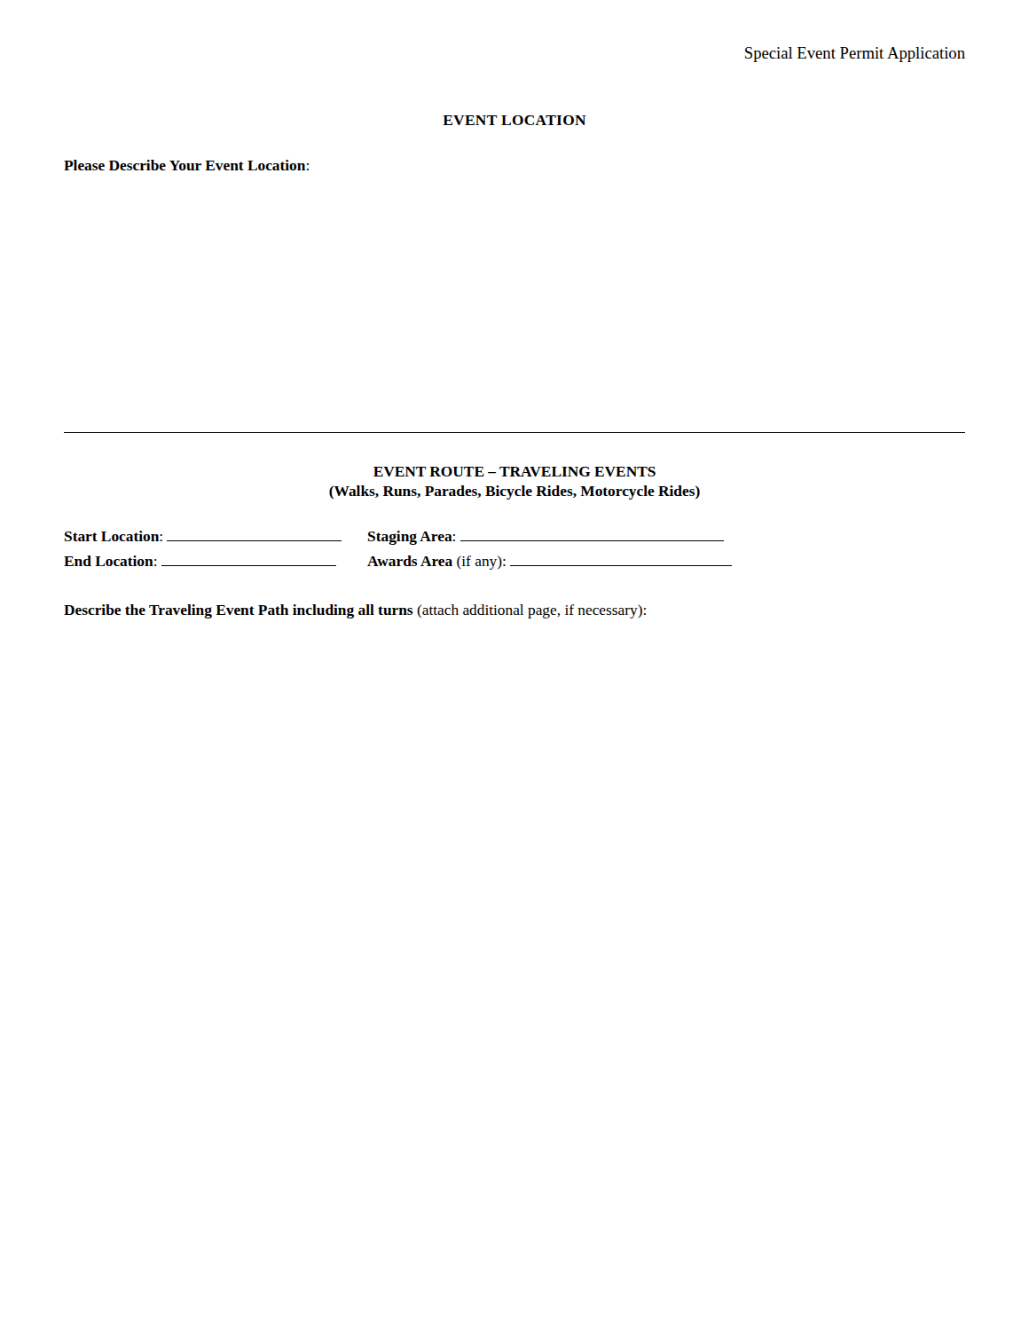Special Event Permit Application
EVENT LOCATION
Please Describe Your Event Location:
EVENT ROUTE – TRAVELING EVENTS (Walks, Runs, Parades, Bicycle Rides, Motorcycle Rides)
| Start Location : | Staging Area : |
| End Location : | Awards Area (if any): |
Describe the Traveling Event Path including all turns (attach additional page, if necessary):